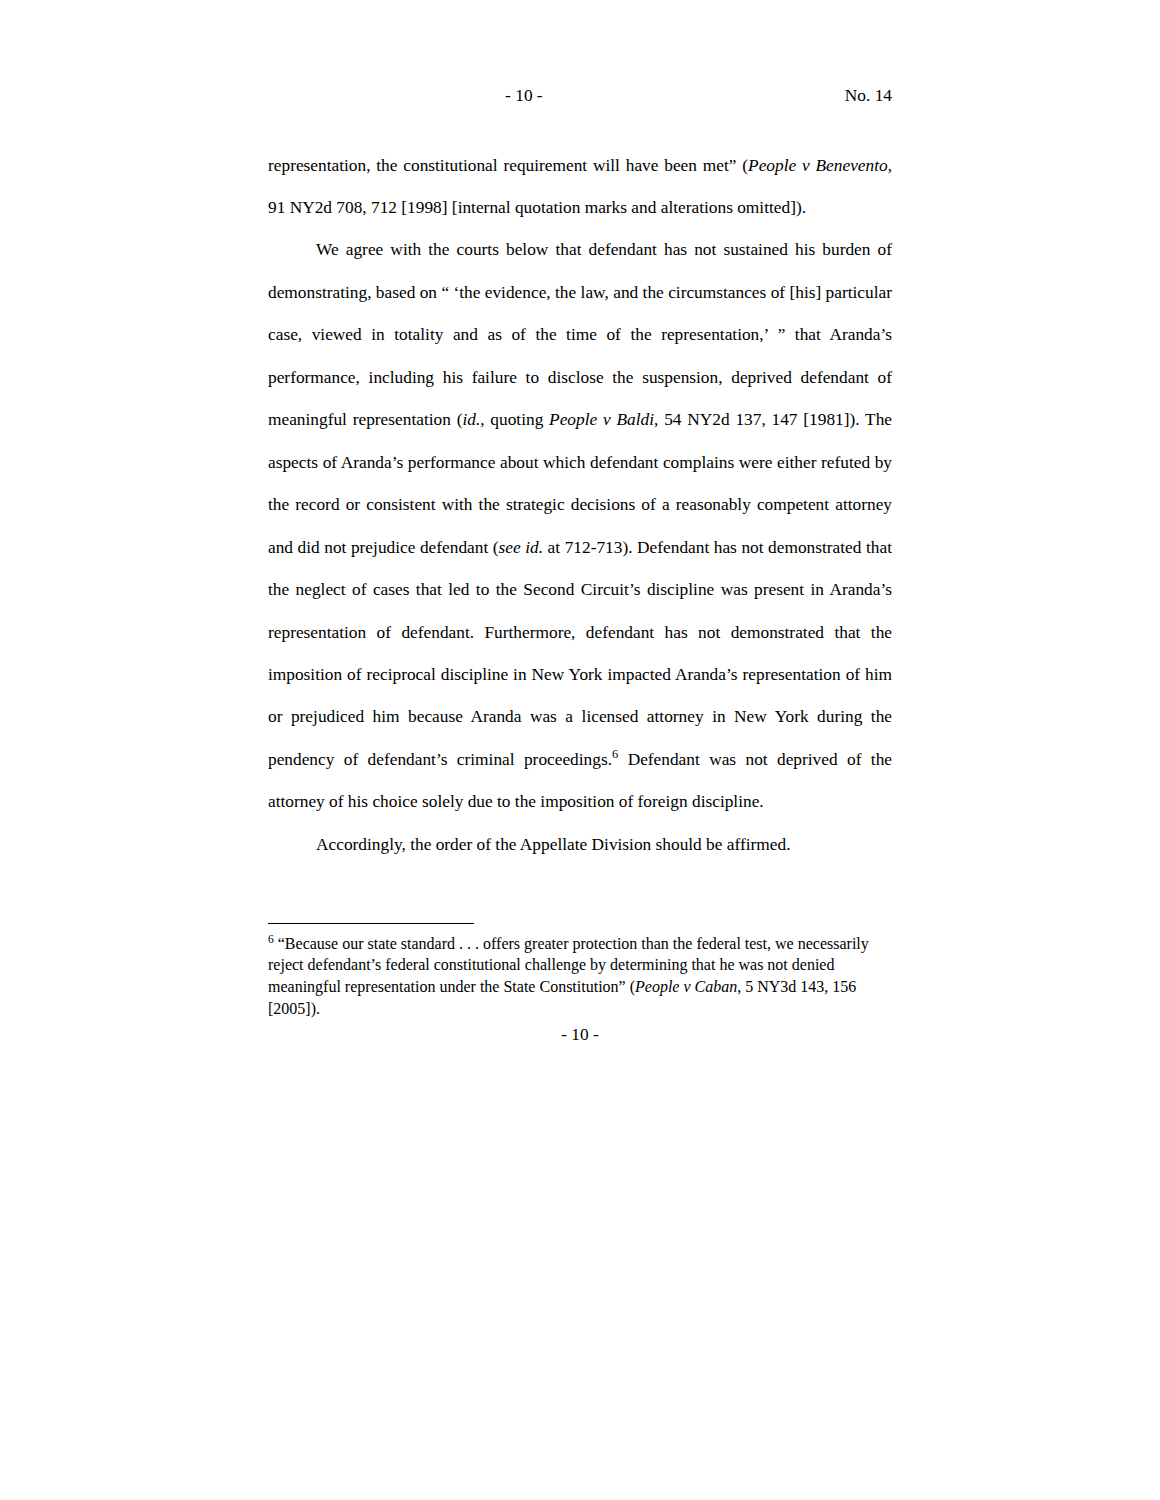- 10 - No. 14
representation, the constitutional requirement will have been met” (People v Benevento, 91 NY2d 708, 712 [1998] [internal quotation marks and alterations omitted]).
We agree with the courts below that defendant has not sustained his burden of demonstrating, based on “ ‘the evidence, the law, and the circumstances of [his] particular case, viewed in totality and as of the time of the representation,’ ” that Aranda’s performance, including his failure to disclose the suspension, deprived defendant of meaningful representation (id., quoting People v Baldi, 54 NY2d 137, 147 [1981]). The aspects of Aranda’s performance about which defendant complains were either refuted by the record or consistent with the strategic decisions of a reasonably competent attorney and did not prejudice defendant (see id. at 712-713). Defendant has not demonstrated that the neglect of cases that led to the Second Circuit’s discipline was present in Aranda’s representation of defendant. Furthermore, defendant has not demonstrated that the imposition of reciprocal discipline in New York impacted Aranda’s representation of him or prejudiced him because Aranda was a licensed attorney in New York during the pendency of defendant’s criminal proceedings.6 Defendant was not deprived of the attorney of his choice solely due to the imposition of foreign discipline.
Accordingly, the order of the Appellate Division should be affirmed.
6 “Because our state standard . . . offers greater protection than the federal test, we necessarily reject defendant’s federal constitutional challenge by determining that he was not denied meaningful representation under the State Constitution” (People v Caban, 5 NY3d 143, 156 [2005]).
- 10 -